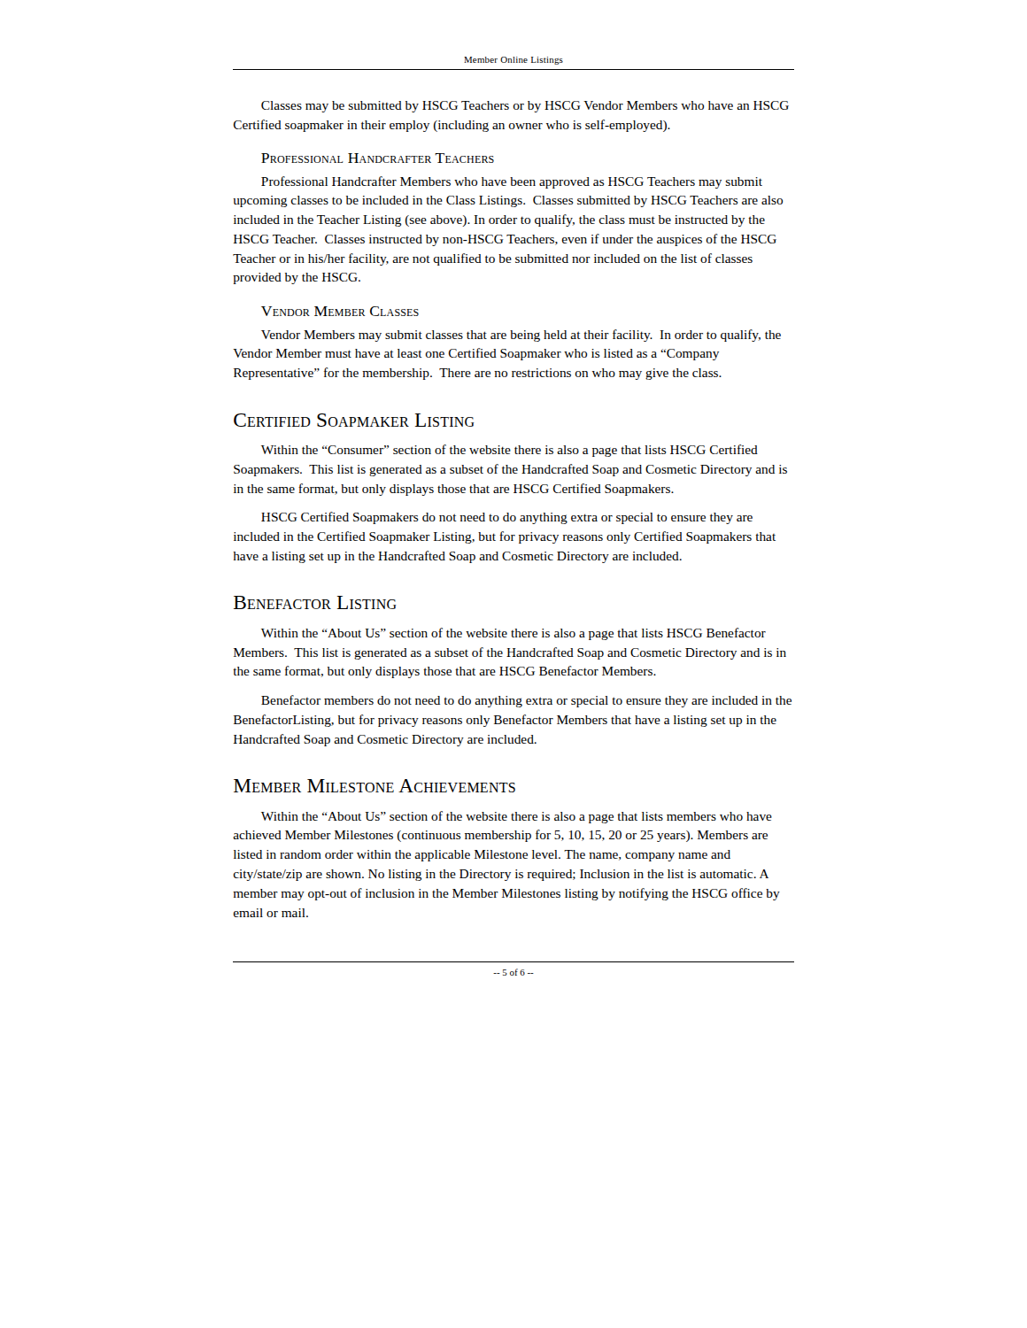Member Online Listings
Classes may be submitted by HSCG Teachers or by HSCG Vendor Members who have an HSCG Certified soapmaker in their employ (including an owner who is self-employed).
Professional Handcrafter Teachers
Professional Handcrafter Members who have been approved as HSCG Teachers may submit upcoming classes to be included in the Class Listings. Classes submitted by HSCG Teachers are also included in the Teacher Listing (see above). In order to qualify, the class must be instructed by the HSCG Teacher. Classes instructed by non-HSCG Teachers, even if under the auspices of the HSCG Teacher or in his/her facility, are not qualified to be submitted nor included on the list of classes provided by the HSCG.
Vendor Member Classes
Vendor Members may submit classes that are being held at their facility. In order to qualify, the Vendor Member must have at least one Certified Soapmaker who is listed as a “Company Representative” for the membership. There are no restrictions on who may give the class.
Certified Soapmaker Listing
Within the “Consumer” section of the website there is also a page that lists HSCG Certified Soapmakers. This list is generated as a subset of the Handcrafted Soap and Cosmetic Directory and is in the same format, but only displays those that are HSCG Certified Soapmakers.
HSCG Certified Soapmakers do not need to do anything extra or special to ensure they are included in the Certified Soapmaker Listing, but for privacy reasons only Certified Soapmakers that have a listing set up in the Handcrafted Soap and Cosmetic Directory are included.
Benefactor Listing
Within the “About Us” section of the website there is also a page that lists HSCG Benefactor Members. This list is generated as a subset of the Handcrafted Soap and Cosmetic Directory and is in the same format, but only displays those that are HSCG Benefactor Members.
Benefactor members do not need to do anything extra or special to ensure they are included in the BenefactorListing, but for privacy reasons only Benefactor Members that have a listing set up in the Handcrafted Soap and Cosmetic Directory are included.
Member Milestone Achievements
Within the “About Us” section of the website there is also a page that lists members who have achieved Member Milestones (continuous membership for 5, 10, 15, 20 or 25 years). Members are listed in random order within the applicable Milestone level. The name, company name and city/state/zip are shown. No listing in the Directory is required; Inclusion in the list is automatic. A member may opt-out of inclusion in the Member Milestones listing by notifying the HSCG office by email or mail.
-- 5 of 6 --